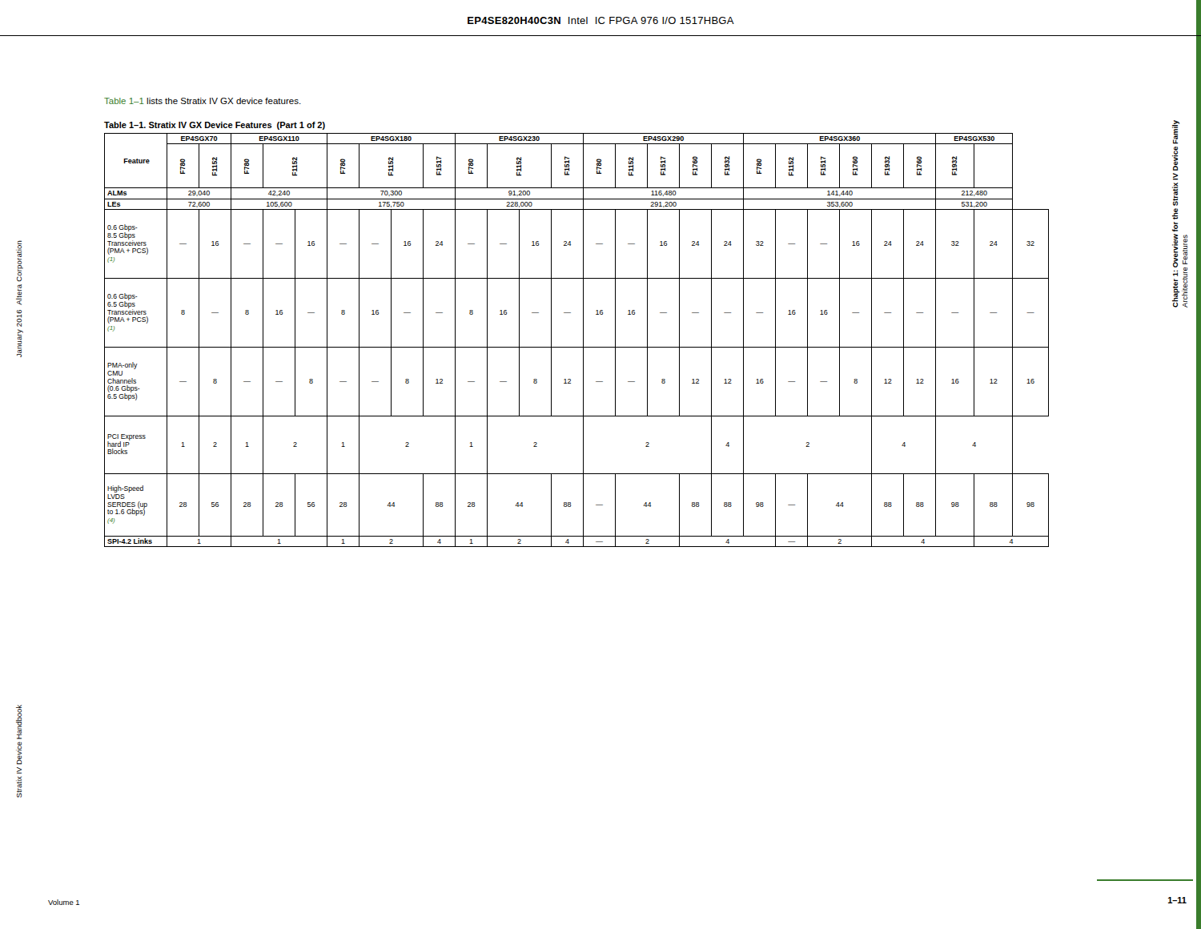EP4SE820H40C3N Intel IC FPGA 976 I/O 1517HBGA
Chapter 1: Overview for the Stratix IV Device Family
Architecture Features
January 2016 Altera Corporation
Stratix IV Device Handbook
Table 1–1 lists the Stratix IV GX device features.
Table 1–1. Stratix IV GX Device Features (Part 1 of 2)
| Feature | EP4SGX70 | EP4SGX110 | EP4SGX180 | EP4SGX230 | EP4SGX290 | EP4SGX360 | EP4SGX530 |
| --- | --- | --- | --- | --- | --- | --- | --- |
| F780 | F1152 | F780 | F1152 | F780 | F1152 | F1517 | F780 | F1152 | F1517 | F780 | F1152 | F1517 | F1760 | F1932 | F780 | F1152 | F1517 | F1760 | F1932 | F1760 | F1932 | |
| ALMs | 29,040 | 42,240 | 70,300 | 91,200 | 116,480 | 141,440 | 212,480 |
| LEs | 72,600 | 105,600 | 175,750 | 228,000 | 291,200 | 353,600 | 531,200 |
| 0.6 Gbps- 8.5 Gbps Transceivers (PMA + PCS) (1) | — | 16 | — | — | 16 | — | — | 16 | 24 | — | — | 16 | 24 | — | — | 16 | 24 | 24 | 32 | — | — | 16 | 24 | 24 | 32 | 24 | 32 |
| 0.6 Gbps- 6.5 Gbps Transceivers (PMA + PCS) (1) | 8 | — | 8 | 16 | — | 8 | 16 | — | — | 8 | 16 | — | — | 16 | 16 | — | — | — | — | 16 | 16 | — | — | — | — | — | — |
| PMA-only CMU Channels (0.6 Gbps- 6.5 Gbps) | — | 8 | — | — | 8 | — | — | 8 | 12 | — | — | 8 | 12 | — | — | 8 | 12 | 12 | 16 | — | — | 8 | 12 | 12 | 16 | 12 | 16 |
| PCI Express hard IP Blocks | 1 | 2 | 1 | 2 | 1 | 2 | 1 | 2 | 2 | 4 | 2 | 4 | 4 |
| High-Speed LVDS SERDES (up to 1.6 Gbps) (4) | 28 | 56 | 28 | 28 | 56 | 28 | 44 | 88 | 28 | 44 | 88 | — | 44 | 88 | 88 | 98 | — | 44 | 88 | 88 | 98 | 88 | 98 |
| SPI-4.2 Links | 1 | 1 | 1 | 2 | 4 | 1 | 2 | 4 | — | 2 | 4 | — | 2 | 4 | 4 |
Volume 1
1–11